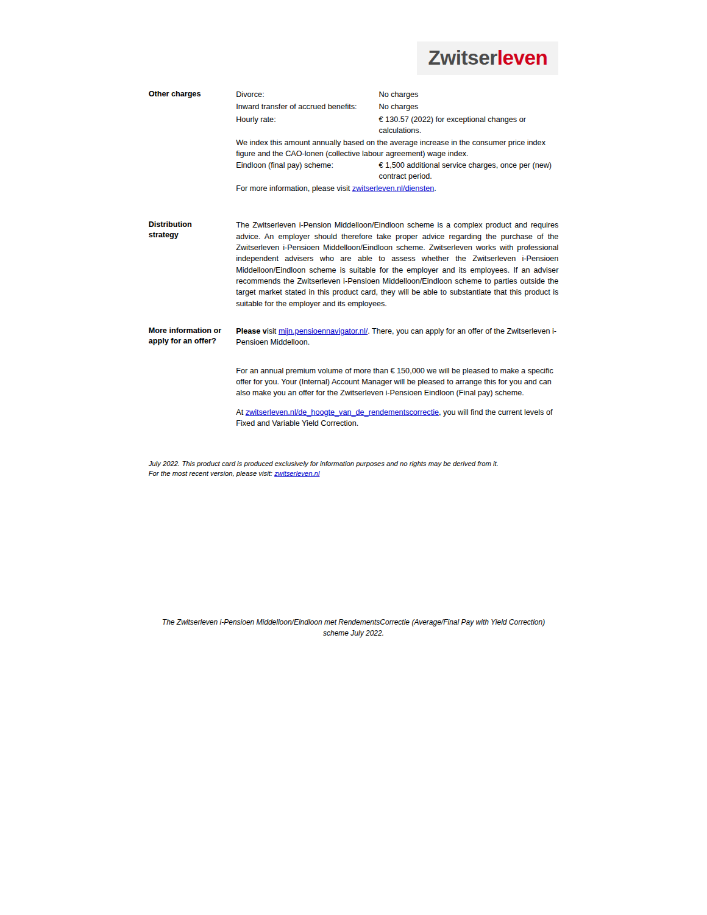Zwitser leven
Other charges
Divorce:
No charges
Inward transfer of accrued benefits:
No charges
Hourly rate:
€ 130.57 (2022) for exceptional changes or calculations.
We index this amount annually based on the average increase in the consumer price index figure and the CAO-lonen (collective labour agreement) wage index.
Eindloon (final pay) scheme:
€ 1,500 additional service charges, once per (new) contract period.
For more information, please visit zwitserleven.nl/diensten.
Distribution
strategy
The Zwitserleven i-Pension Middelloon/Eindloon scheme is a complex product and requires advice. An employer should therefore take proper advice regarding the purchase of the Zwitserleven i-Pensioen Middelloon/Eindloon scheme. Zwitserleven works with professional independent advisers who are able to assess whether the Zwitserleven i-Pensioen Middelloon/Eindloon scheme is suitable for the employer and its employees. If an adviser recommends the Zwitserleven i-Pensioen Middelloon/Eindloon scheme to parties outside the target market stated in this product card, they will be able to substantiate that this product is suitable for the employer and its employees.
More information or apply for an offer?
Please visit mijn.pensioennavigator.nl/. There, you can apply for an offer of the Zwitserleven i-Pensioen Middelloon.
For an annual premium volume of more than € 150,000 we will be pleased to make a specific offer for you. Your (Internal) Account Manager will be pleased to arrange this for you and can also make you an offer for the Zwitserleven i-Pensioen Eindloon (Final pay) scheme.
At zwitserleven.nl/de_hoogte_van_de_rendementscorrectie, you will find the current levels of Fixed and Variable Yield Correction.
July 2022. This product card is produced exclusively for information purposes and no rights may be derived from it.
For the most recent version, please visit: zwitserleven.nl
The Zwitserleven i-Pensioen Middelloon/Eindloon met RendementsCorrectie (Average/Final Pay with Yield Correction) scheme July 2022.